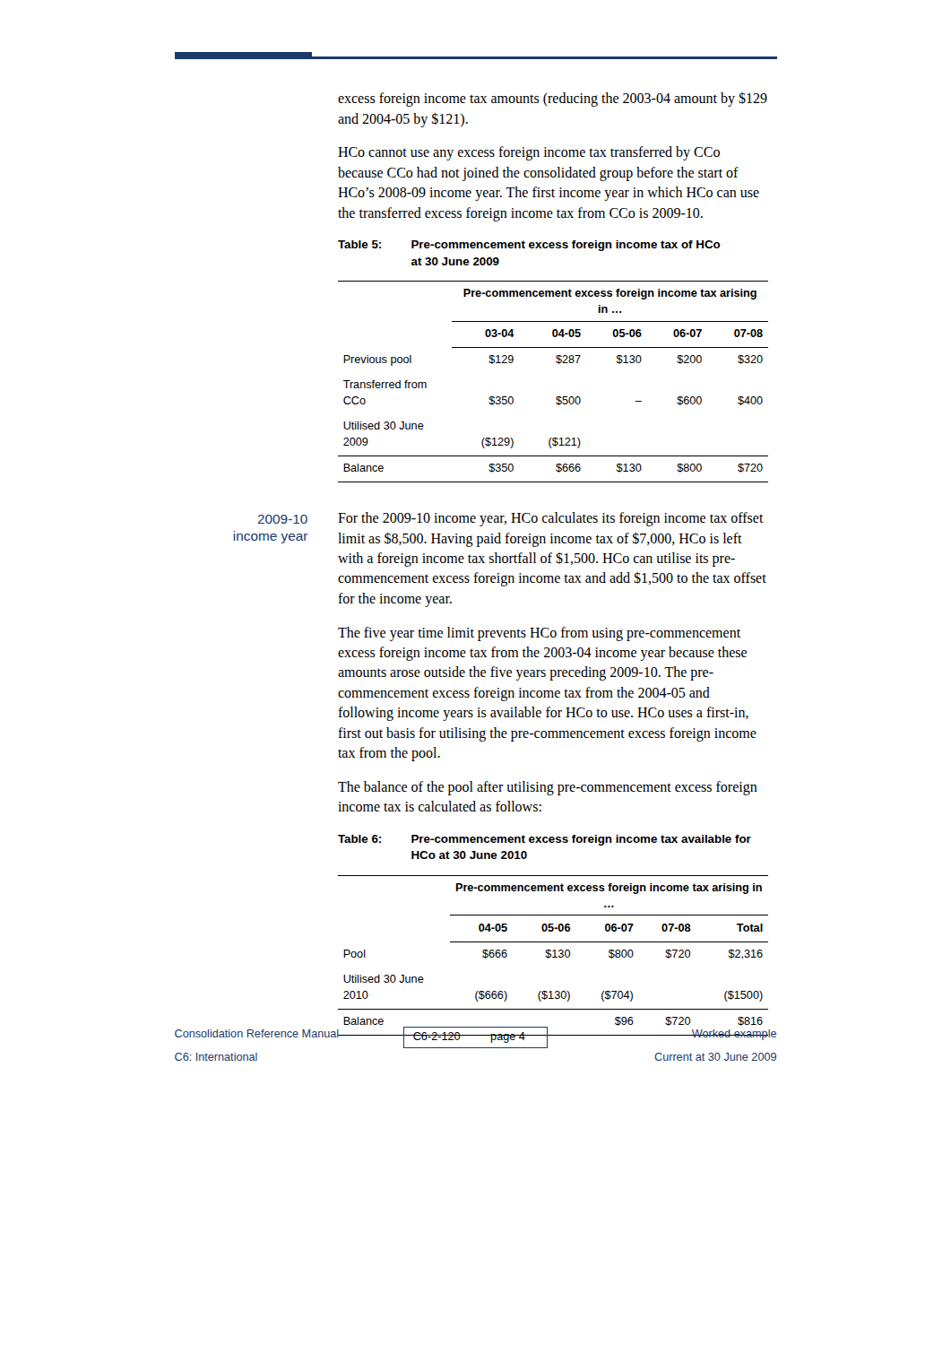excess foreign income tax amounts (reducing the 2003-04 amount by $129 and 2004-05 by $121).
HCo cannot use any excess foreign income tax transferred by CCo because CCo had not joined the consolidated group before the start of HCo’s 2008-09 income year. The first income year in which HCo can use the transferred excess foreign income tax from CCo is 2009-10.
Table 5: Pre-commencement excess foreign income tax of HCo at 30 June 2009
| | Pre-commencement excess foreign income tax arising in … |
| --- | --- |
| | 03-04 | 04-05 | 05-06 | 06-07 | 07-08 |
| Previous pool | $129 | $287 | $130 | $200 | $320 |
| Transferred from CCo | $350 | $500 | – | $600 | $400 |
| Utilised 30 June 2009 | ($129) | ($121) | | | |
| Balance | $350 | $666 | $130 | $800 | $720 |
2009-10
income year
For the 2009-10 income year, HCo calculates its foreign income tax offset limit as $8,500. Having paid foreign income tax of $7,000, HCo is left with a foreign income tax shortfall of $1,500. HCo can utilise its pre-commencement excess foreign income tax and add $1,500 to the tax offset for the income year.
The five year time limit prevents HCo from using pre-commencement excess foreign income tax from the 2003-04 income year because these amounts arose outside the five years preceding 2009-10. The pre-commencement excess foreign income tax from the 2004-05 and following income years is available for HCo to use. HCo uses a first-in, first out basis for utilising the pre-commencement excess foreign income tax from the pool.
The balance of the pool after utilising pre-commencement excess foreign income tax is calculated as follows:
Table 6: Pre-commencement excess foreign income tax available for HCo at 30 June 2010
| | Pre-commencement excess foreign income tax arising in … |
| --- | --- |
| | 04-05 | 05-06 | 06-07 | 07-08 | Total |
| Pool | $666 | $130 | $800 | $720 | $2,316 |
| Utilised 30 June 2010 | ($666) | ($130) | ($704) | | ($1500) |
| Balance | | | $96 | $720 | $816 |
| Consolidation Reference Manual | C6-2-120 page 4 | Worked example |
| C6: International | | Current at 30 June 2009 |